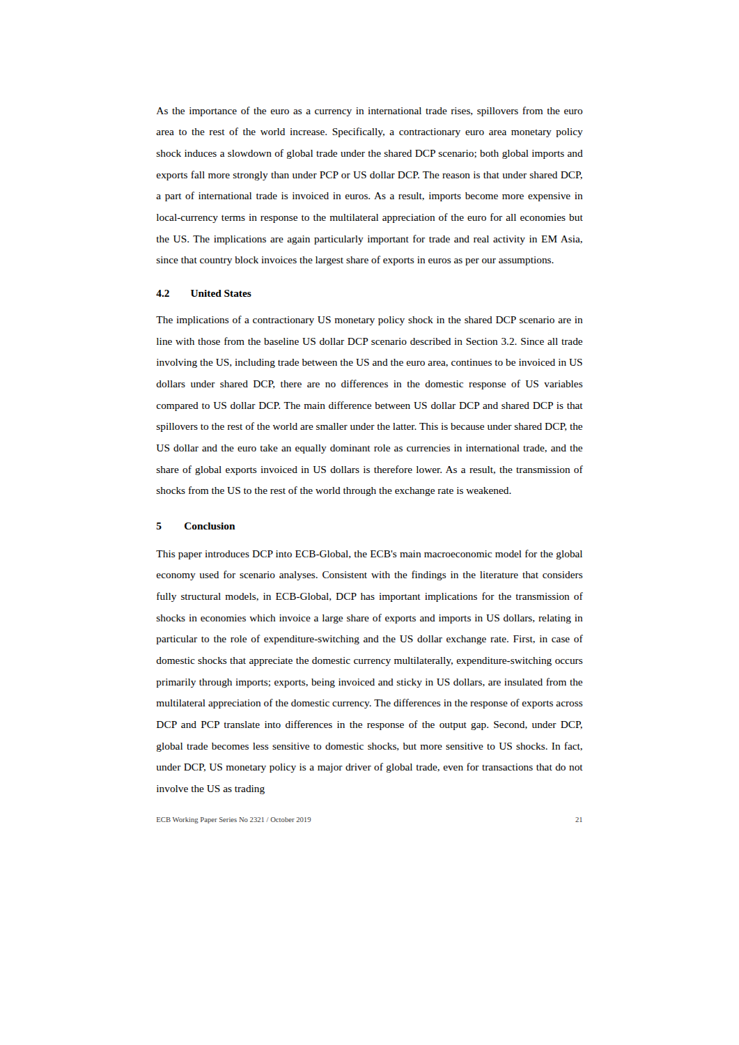As the importance of the euro as a currency in international trade rises, spillovers from the euro area to the rest of the world increase. Specifically, a contractionary euro area monetary policy shock induces a slowdown of global trade under the shared DCP scenario; both global imports and exports fall more strongly than under PCP or US dollar DCP. The reason is that under shared DCP, a part of international trade is invoiced in euros. As a result, imports become more expensive in local-currency terms in response to the multilateral appreciation of the euro for all economies but the US. The implications are again particularly important for trade and real activity in EM Asia, since that country block invoices the largest share of exports in euros as per our assumptions.
4.2 United States
The implications of a contractionary US monetary policy shock in the shared DCP scenario are in line with those from the baseline US dollar DCP scenario described in Section 3.2. Since all trade involving the US, including trade between the US and the euro area, continues to be invoiced in US dollars under shared DCP, there are no differences in the domestic response of US variables compared to US dollar DCP. The main difference between US dollar DCP and shared DCP is that spillovers to the rest of the world are smaller under the latter. This is because under shared DCP, the US dollar and the euro take an equally dominant role as currencies in international trade, and the share of global exports invoiced in US dollars is therefore lower. As a result, the transmission of shocks from the US to the rest of the world through the exchange rate is weakened.
5 Conclusion
This paper introduces DCP into ECB-Global, the ECB's main macroeconomic model for the global economy used for scenario analyses. Consistent with the findings in the literature that considers fully structural models, in ECB-Global, DCP has important implications for the transmission of shocks in economies which invoice a large share of exports and imports in US dollars, relating in particular to the role of expenditure-switching and the US dollar exchange rate. First, in case of domestic shocks that appreciate the domestic currency multilaterally, expenditure-switching occurs primarily through imports; exports, being invoiced and sticky in US dollars, are insulated from the multilateral appreciation of the domestic currency. The differences in the response of exports across DCP and PCP translate into differences in the response of the output gap. Second, under DCP, global trade becomes less sensitive to domestic shocks, but more sensitive to US shocks. In fact, under DCP, US monetary policy is a major driver of global trade, even for transactions that do not involve the US as trading
ECB Working Paper Series No 2321 / October 2019 21